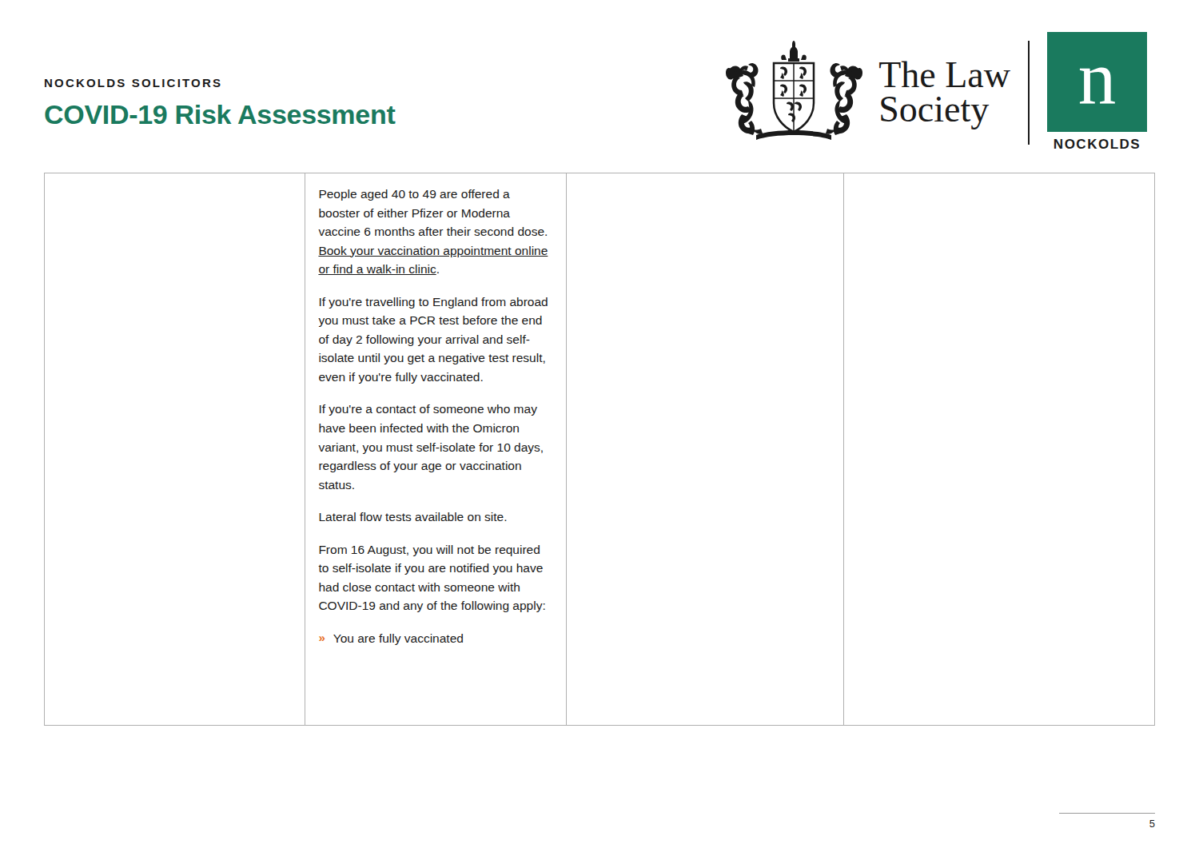NOCKOLDS SOLICITORS
COVID-19 Risk Assessment
The Law
Society
n
NOCKOLDS
| | People aged 40 to 49 are offered a booster of either Pfizer or Moderna vaccine 6 months after their second dose. Book your vaccination appointment online or find a walk-in clinic . If you're travelling to England from abroad you must take a PCR test before the end of day 2 following your arrival and self-isolate until you get a negative test result, even if you're fully vaccinated. If you're a contact of someone who may have been infected with the Omicron variant, you must self-isolate for 10 days, regardless of your age or vaccination status. Lateral flow tests available on site. From 16 August, you will not be required to self-isolate if you are notified you have had close contact with someone with COVID-19 and any of the following apply: » You are fully vaccinated | | |
5